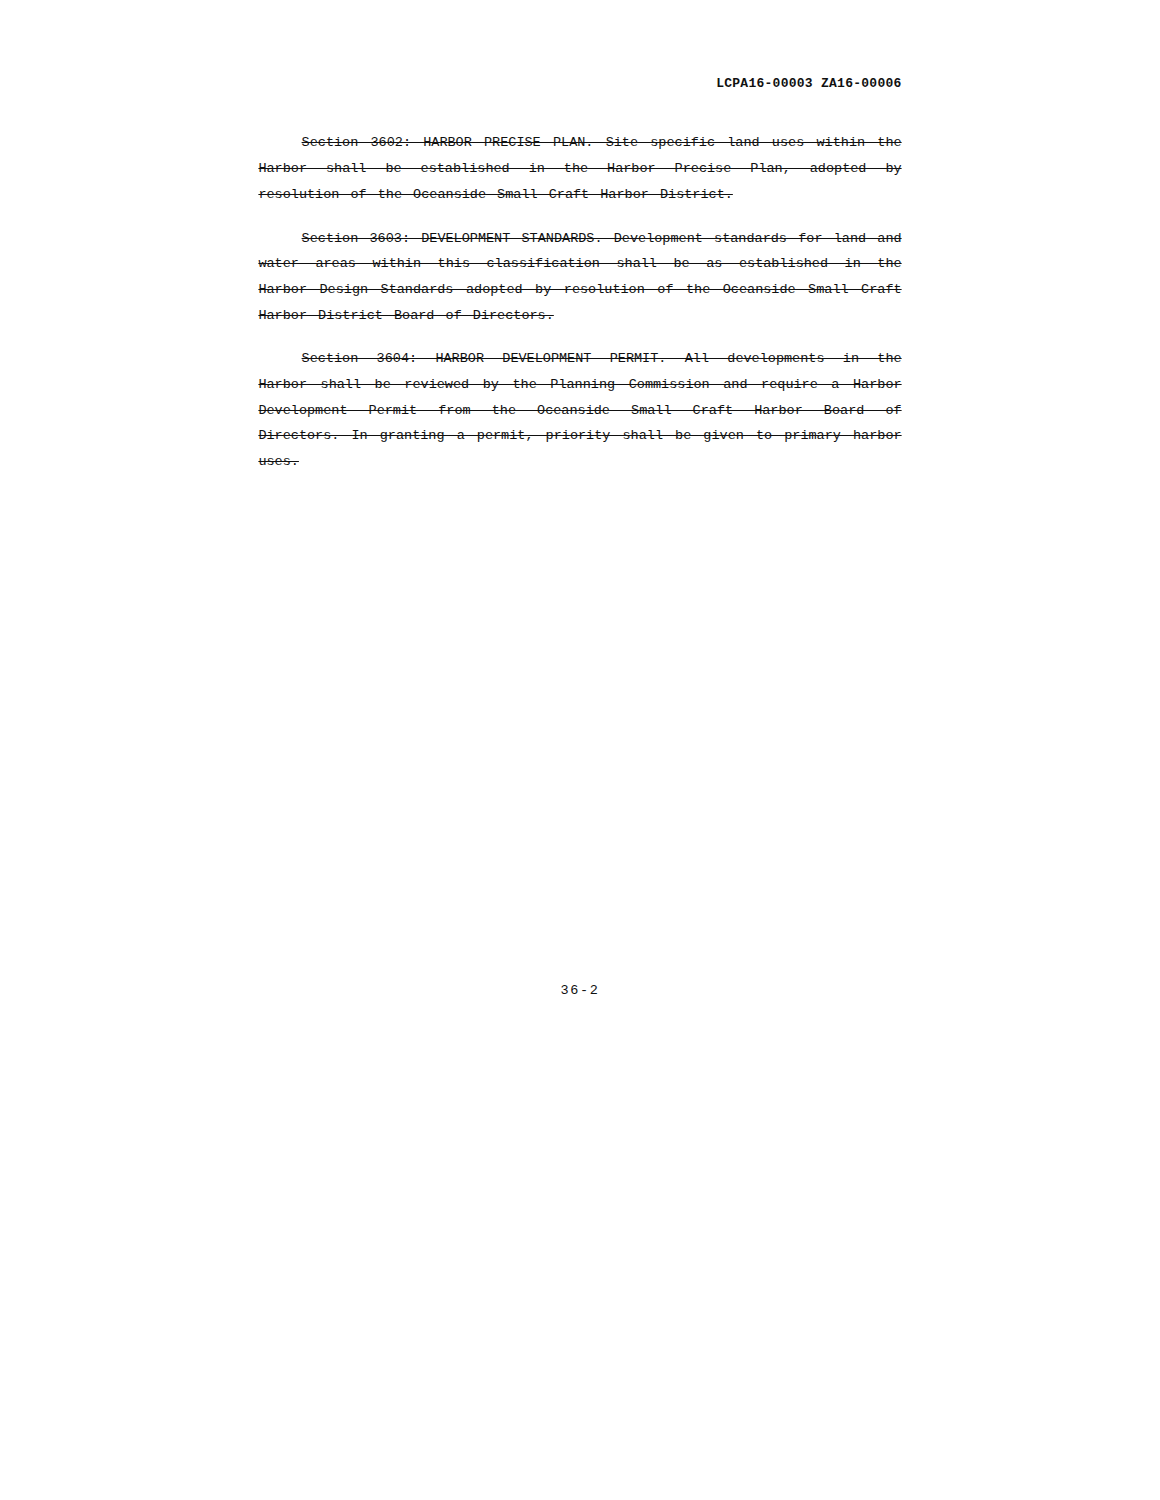LCPA16-00003 ZA16-00006
Section 3602: HARBOR PRECISE PLAN. Site specific land uses within the Harbor shall be established in the Harbor Precise Plan, adopted by resolution of the Oceanside Small Craft Harbor District.
Section 3603: DEVELOPMENT STANDARDS. Development standards for land and water areas within this classification shall be as established in the Harbor Design Standards adopted by resolution of the Oceanside Small Craft Harbor District Board of Directors.
Section 3604: HARBOR DEVELOPMENT PERMIT. All developments in the Harbor shall be reviewed by the Planning Commission and require a Harbor Development Permit from the Oceanside Small Craft Harbor Board of Directors. In granting a permit, priority shall be given to primary harbor uses.
36-2